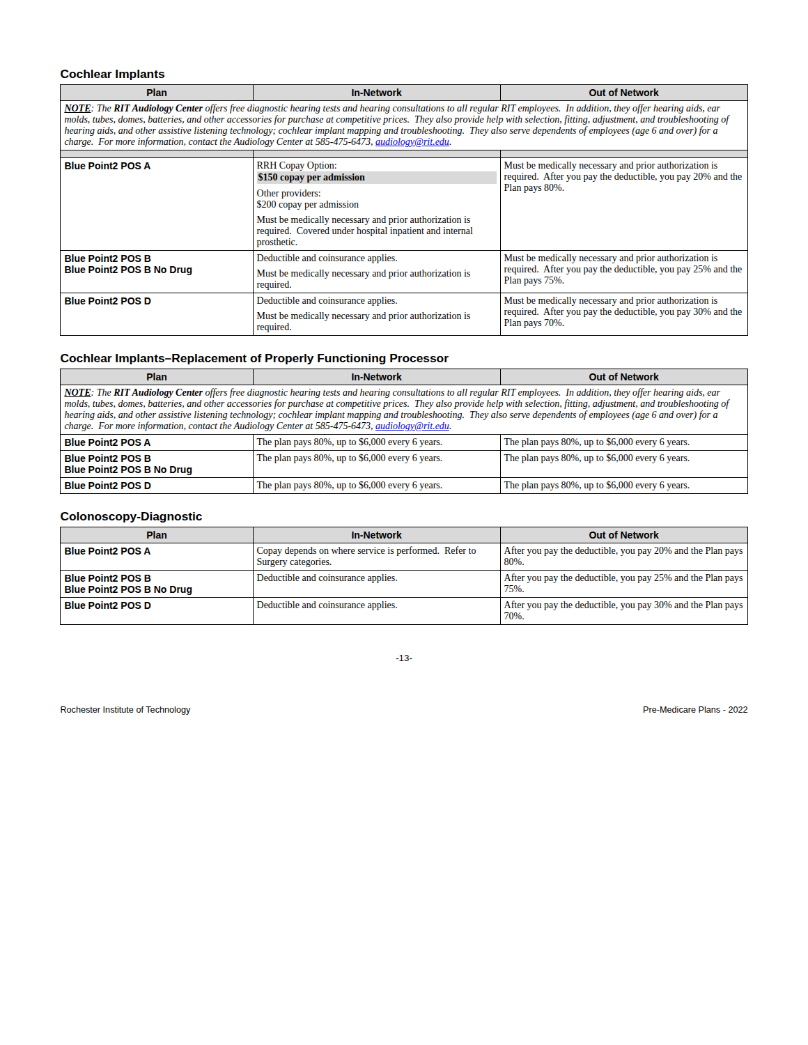Cochlear Implants
| Plan | In-Network | Out of Network |
| --- | --- | --- |
| NOTE : The RIT Audiology Center offers free diagnostic hearing tests and hearing consultations to all regular RIT employees. In addition, they offer hearing aids, ear molds, tubes, domes, batteries, and other accessories for purchase at competitive prices. They also provide help with selection, fitting, adjustment, and troubleshooting of hearing aids, and other assistive listening technology; cochlear implant mapping and troubleshooting. They also serve dependents of employees (age 6 and over) for a charge. For more information, contact the Audiology Center at 585-475-6473, audiology@rit.edu . |
| Blue Point2 POS A | RRH Copay Option: $150 copay per admission Other providers: $200 copay per admission Must be medically necessary and prior authorization is required. Covered under hospital inpatient and internal prosthetic. | Must be medically necessary and prior authorization is required. After you pay the deductible, you pay 20% and the Plan pays 80%. |
| Blue Point2 POS B Blue Point2 POS B No Drug | Deductible and coinsurance applies. Must be medically necessary and prior authorization is required. | Must be medically necessary and prior authorization is required. After you pay the deductible, you pay 25% and the Plan pays 75%. |
| Blue Point2 POS D | Deductible and coinsurance applies. Must be medically necessary and prior authorization is required. | Must be medically necessary and prior authorization is required. After you pay the deductible, you pay 30% and the Plan pays 70%. |
Cochlear Implants–Replacement of Properly Functioning Processor
| Plan | In-Network | Out of Network |
| --- | --- | --- |
| NOTE : The RIT Audiology Center offers free diagnostic hearing tests and hearing consultations to all regular RIT employees. In addition, they offer hearing aids, ear molds, tubes, domes, batteries, and other accessories for purchase at competitive prices. They also provide help with selection, fitting, adjustment, and troubleshooting of hearing aids, and other assistive listening technology; cochlear implant mapping and troubleshooting. They also serve dependents of employees (age 6 and over) for a charge. For more information, contact the Audiology Center at 585-475-6473, audiology@rit.edu . |
| Blue Point2 POS A | The plan pays 80%, up to $6,000 every 6 years. | The plan pays 80%, up to $6,000 every 6 years. |
| Blue Point2 POS B Blue Point2 POS B No Drug | The plan pays 80%, up to $6,000 every 6 years. | The plan pays 80%, up to $6,000 every 6 years. |
| Blue Point2 POS D | The plan pays 80%, up to $6,000 every 6 years. | The plan pays 80%, up to $6,000 every 6 years. |
Colonoscopy-Diagnostic
| Plan | In-Network | Out of Network |
| --- | --- | --- |
| Blue Point2 POS A | Copay depends on where service is performed. Refer to Surgery categories. | After you pay the deductible, you pay 20% and the Plan pays 80%. |
| Blue Point2 POS B Blue Point2 POS B No Drug | Deductible and coinsurance applies. | After you pay the deductible, you pay 25% and the Plan pays 75%. |
| Blue Point2 POS D | Deductible and coinsurance applies. | After you pay the deductible, you pay 30% and the Plan pays 70%. |
-13-
Rochester Institute of Technology Pre-Medicare Plans - 2022